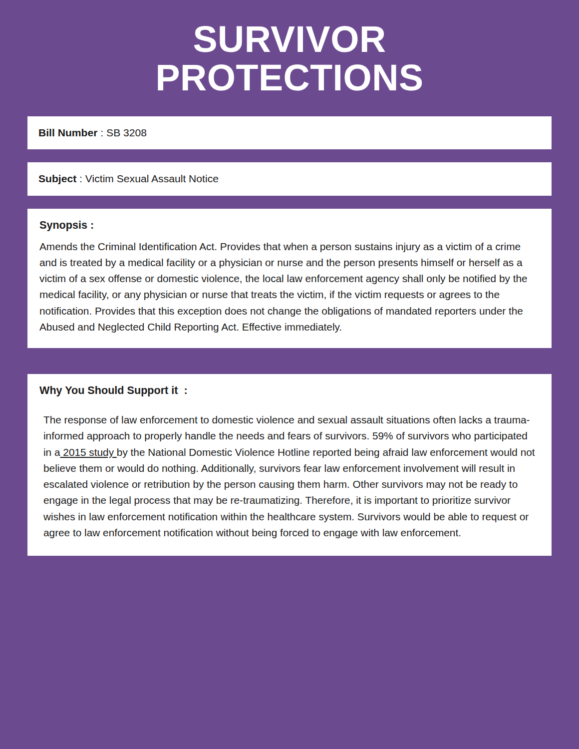Survivor
Protections
Bill Number : SB 3208
Subject : Victim Sexual Assault Notice
Synopsis :
Amends the Criminal Identification Act. Provides that when a person sustains injury as a victim of a crime and is treated by a medical facility or a physician or nurse and the person presents himself or herself as a victim of a sex offense or domestic violence, the local law enforcement agency shall only be notified by the medical facility, or any physician or nurse that treats the victim, if the victim requests or agrees to the notification. Provides that this exception does not change the obligations of mandated reporters under the Abused and Neglected Child Reporting Act. Effective immediately.
Why You Should Support it :
The response of law enforcement to domestic violence and sexual assault situations often lacks a trauma-informed approach to properly handle the needs and fears of survivors. 59% of survivors who participated in a 2015 study by the National Domestic Violence Hotline reported being afraid law enforcement would not believe them or would do nothing. Additionally, survivors fear law enforcement involvement will result in escalated violence or retribution by the person causing them harm. Other survivors may not be ready to engage in the legal process that may be re-traumatizing. Therefore, it is important to prioritize survivor wishes in law enforcement notification within the healthcare system. Survivors would be able to request or agree to law enforcement notification without being forced to engage with law enforcement.